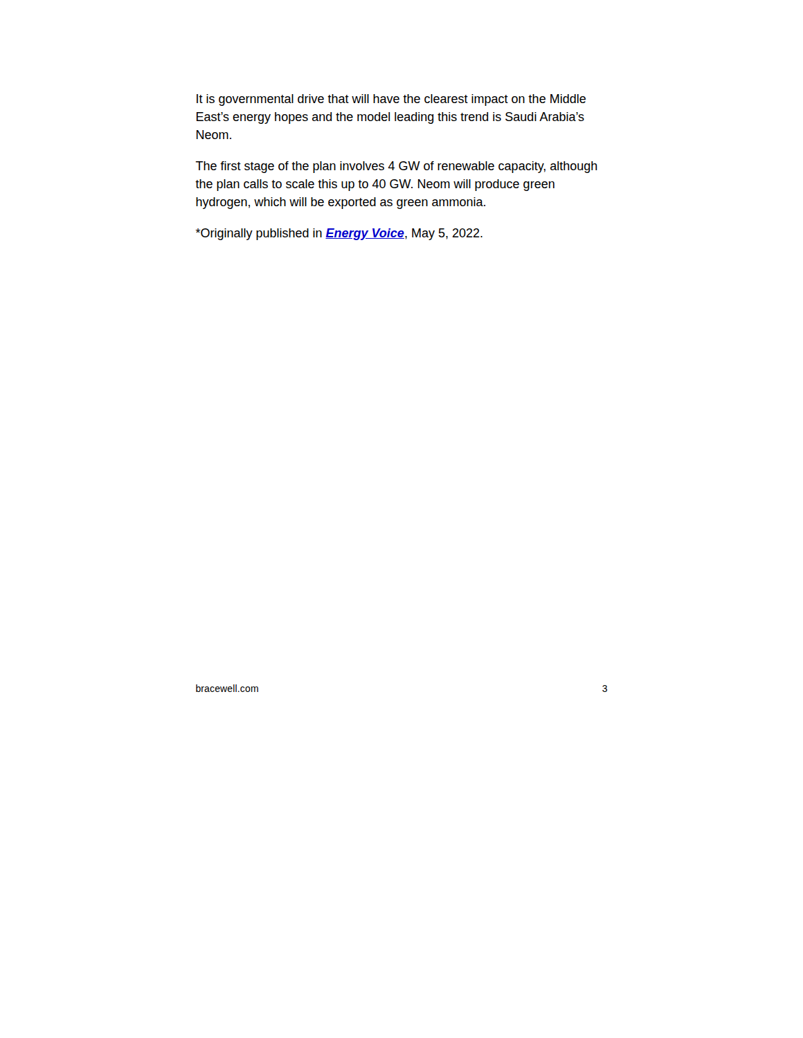It is governmental drive that will have the clearest impact on the Middle East’s energy hopes and the model leading this trend is Saudi Arabia’s Neom.
The first stage of the plan involves 4 GW of renewable capacity, although the plan calls to scale this up to 40 GW. Neom will produce green hydrogen, which will be exported as green ammonia.
*Originally published in Energy Voice, May 5, 2022.
bracewell.com 3